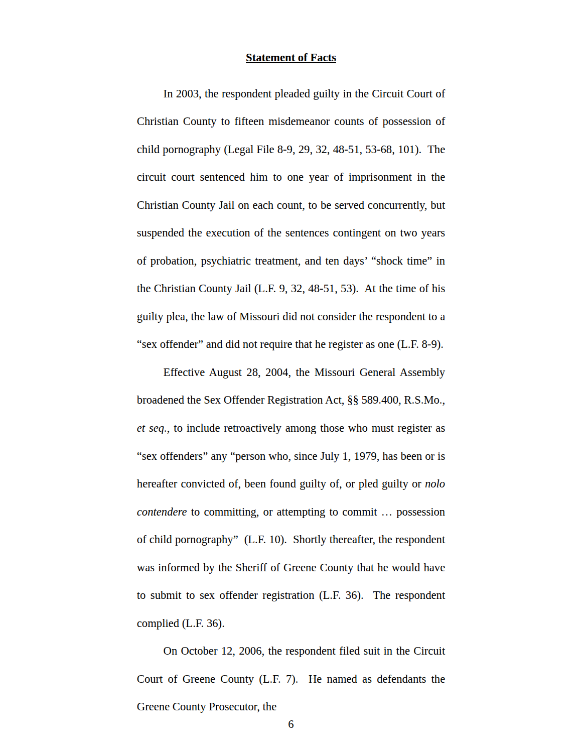Statement of Facts
In 2003, the respondent pleaded guilty in the Circuit Court of Christian County to fifteen misdemeanor counts of possession of child pornography (Legal File 8-9, 29, 32, 48-51, 53-68, 101). The circuit court sentenced him to one year of imprisonment in the Christian County Jail on each count, to be served concurrently, but suspended the execution of the sentences contingent on two years of probation, psychiatric treatment, and ten days’ “shock time” in the Christian County Jail (L.F. 9, 32, 48-51, 53). At the time of his guilty plea, the law of Missouri did not consider the respondent to a “sex offender” and did not require that he register as one (L.F. 8-9).
Effective August 28, 2004, the Missouri General Assembly broadened the Sex Offender Registration Act, §§ 589.400, R.S.Mo., et seq., to include retroactively among those who must register as “sex offenders” any “person who, since July 1, 1979, has been or is hereafter convicted of, been found guilty of, or pled guilty or nolo contendere to committing, or attempting to commit … possession of child pornography” (L.F. 10). Shortly thereafter, the respondent was informed by the Sheriff of Greene County that he would have to submit to sex offender registration (L.F. 36). The respondent complied (L.F. 36).
On October 12, 2006, the respondent filed suit in the Circuit Court of Greene County (L.F. 7). He named as defendants the Greene County Prosecutor, the
6